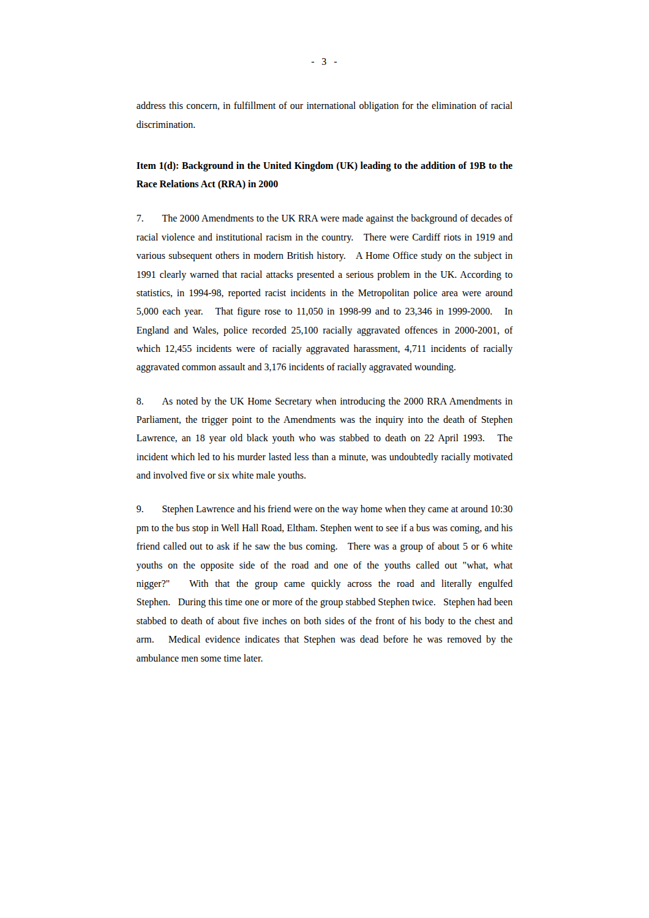- 3 -
address this concern, in fulfillment of our international obligation for the elimination of racial discrimination.
Item 1(d): Background in the United Kingdom (UK) leading to the addition of 19B to the Race Relations Act (RRA) in 2000
7. The 2000 Amendments to the UK RRA were made against the background of decades of racial violence and institutional racism in the country. There were Cardiff riots in 1919 and various subsequent others in modern British history. A Home Office study on the subject in 1991 clearly warned that racial attacks presented a serious problem in the UK. According to statistics, in 1994-98, reported racist incidents in the Metropolitan police area were around 5,000 each year. That figure rose to 11,050 in 1998-99 and to 23,346 in 1999-2000. In England and Wales, police recorded 25,100 racially aggravated offences in 2000-2001, of which 12,455 incidents were of racially aggravated harassment, 4,711 incidents of racially aggravated common assault and 3,176 incidents of racially aggravated wounding.
8. As noted by the UK Home Secretary when introducing the 2000 RRA Amendments in Parliament, the trigger point to the Amendments was the inquiry into the death of Stephen Lawrence, an 18 year old black youth who was stabbed to death on 22 April 1993. The incident which led to his murder lasted less than a minute, was undoubtedly racially motivated and involved five or six white male youths.
9. Stephen Lawrence and his friend were on the way home when they came at around 10:30 pm to the bus stop in Well Hall Road, Eltham. Stephen went to see if a bus was coming, and his friend called out to ask if he saw the bus coming. There was a group of about 5 or 6 white youths on the opposite side of the road and one of the youths called out "what, what nigger?" With that the group came quickly across the road and literally engulfed Stephen. During this time one or more of the group stabbed Stephen twice. Stephen had been stabbed to death of about five inches on both sides of the front of his body to the chest and arm. Medical evidence indicates that Stephen was dead before he was removed by the ambulance men some time later.